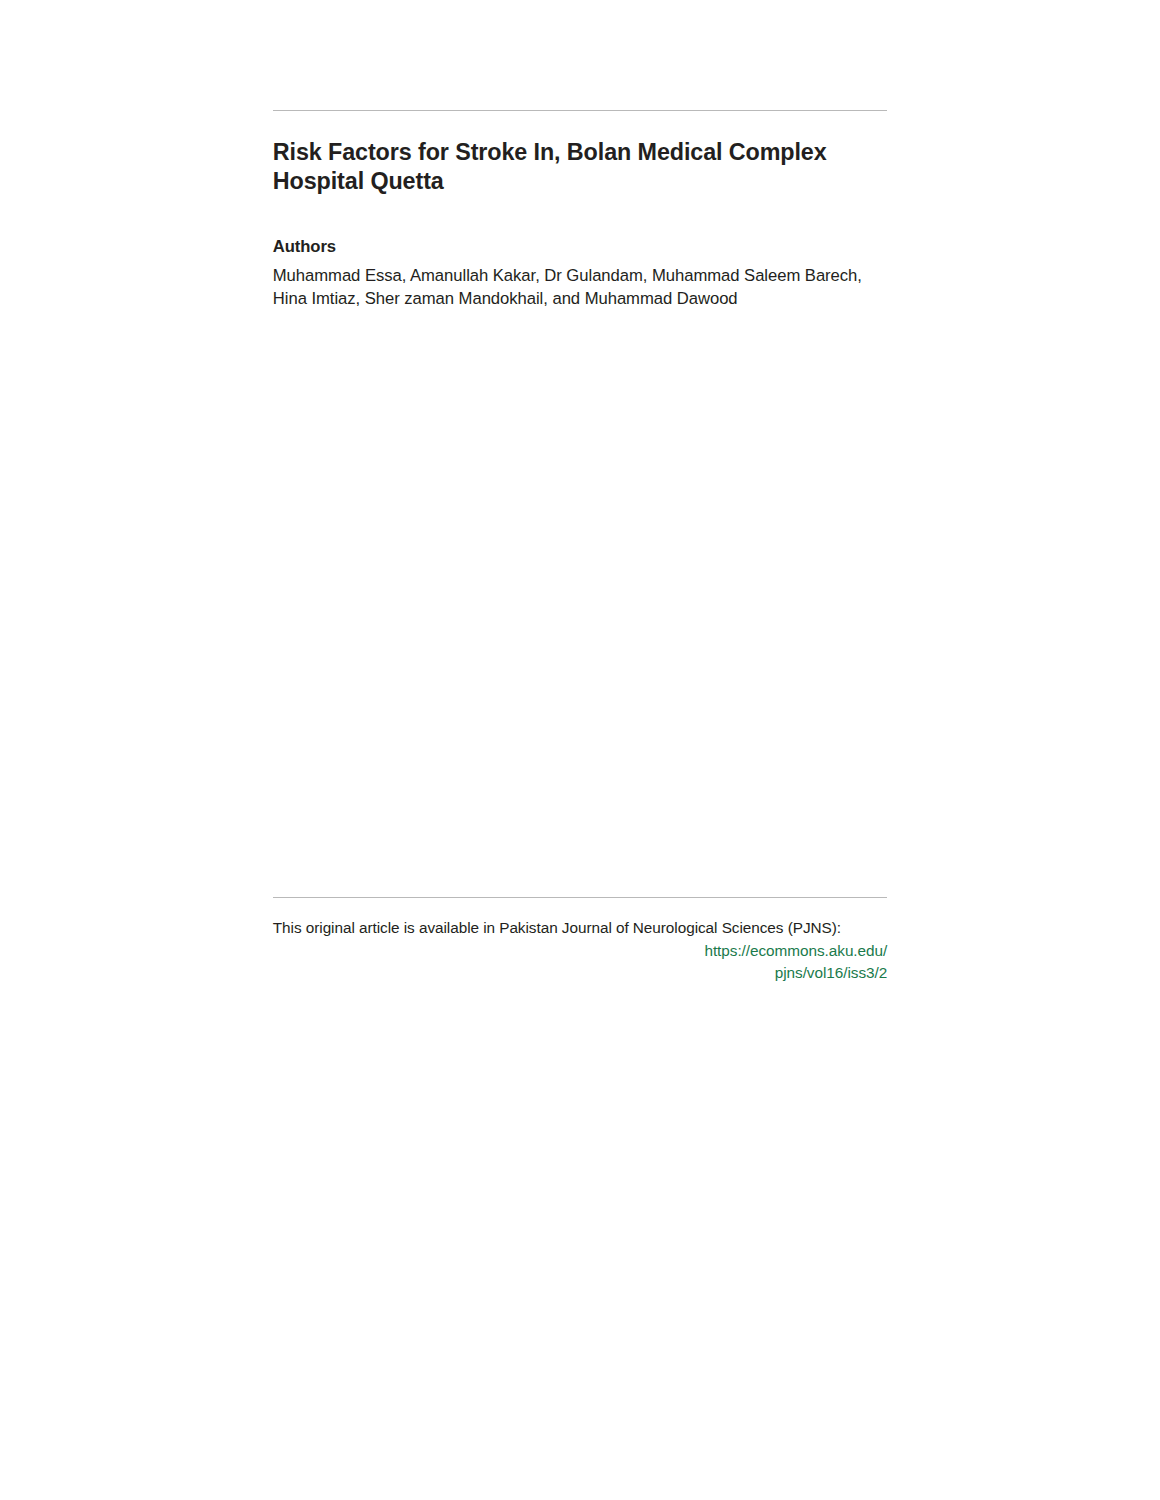Risk Factors for Stroke In, Bolan Medical Complex Hospital Quetta
Authors
Muhammad Essa, Amanullah Kakar, Dr Gulandam, Muhammad Saleem Barech, Hina Imtiaz, Sher zaman Mandokhail, and Muhammad Dawood
This original article is available in Pakistan Journal of Neurological Sciences (PJNS): https://ecommons.aku.edu/
pjns/vol16/iss3/2